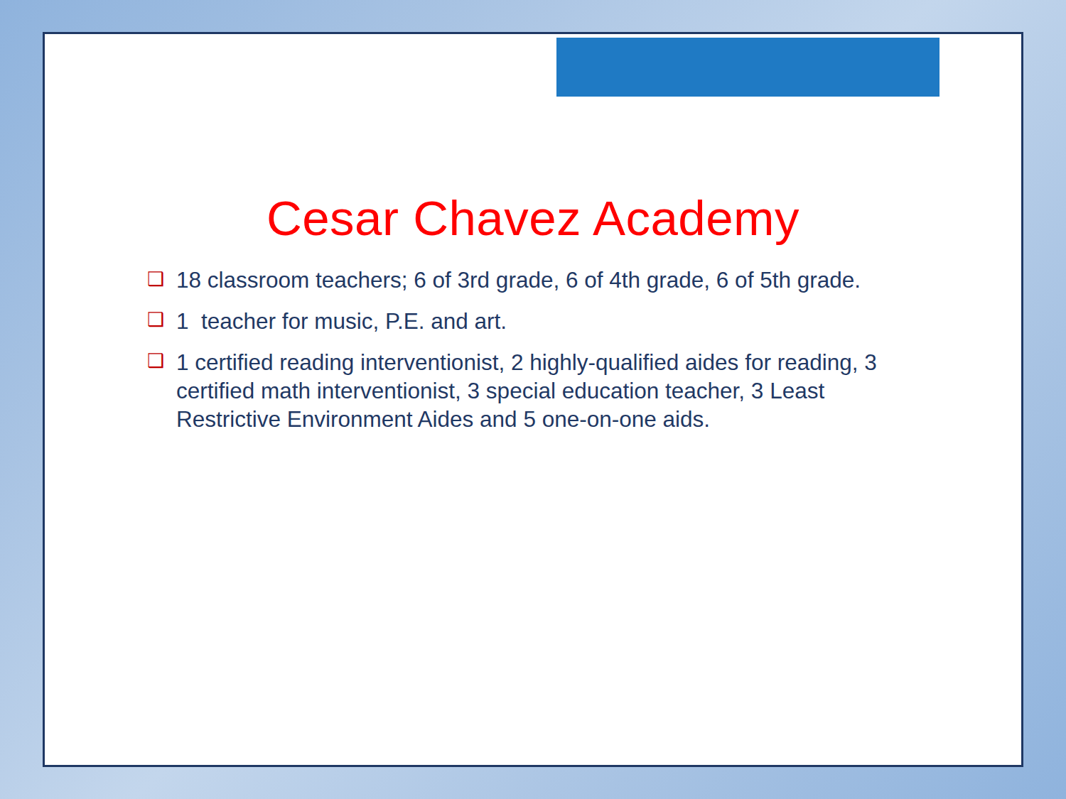Cesar Chavez Academy
18 classroom teachers; 6 of 3rd grade, 6 of 4th grade, 6 of 5th grade.
1 teacher for music, P.E. and art.
1 certified reading interventionist, 2 highly-qualified aides for reading, 3 certified math interventionist, 3 special education teacher, 3 Least Restrictive Environment Aides and 5 one-on-one aids.